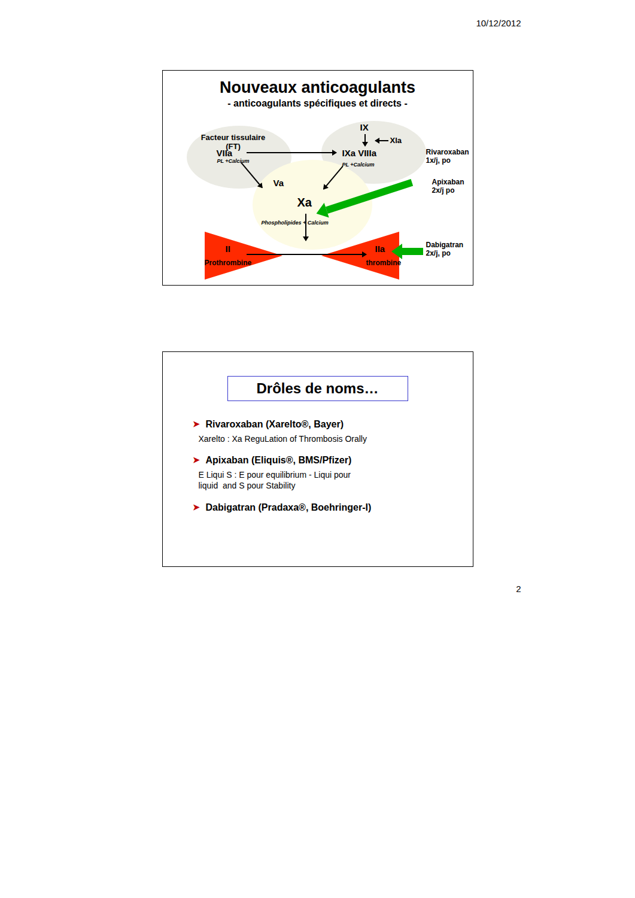10/12/2012
Nouveaux anticoagulants
- anticoagulants spécifiques et directs -
Facteur tissulaire
(FT)
VIIa
PL +Calcium
IX
XIa
IXa VIIIa
PL +Calcium
Va
Xa
Phospholipides + Calcium
II
Prothrombine
IIa
thrombine
Rivaroxaban
1x/j, po
Apixaban
2x/j po
Dabigatran
2x/j, po
Drôles de noms…
Rivaroxaban (Xarelto®, Bayer)
Xarelto : Xa ReguLation of Thrombosis Orally
Apixaban (Eliquis®, BMS/Pfizer)
E Liqui S : E pour equilibrium - Liqui pour
liquid and S pour Stability
Dabigatran (Pradaxa®, Boehringer-I)
2